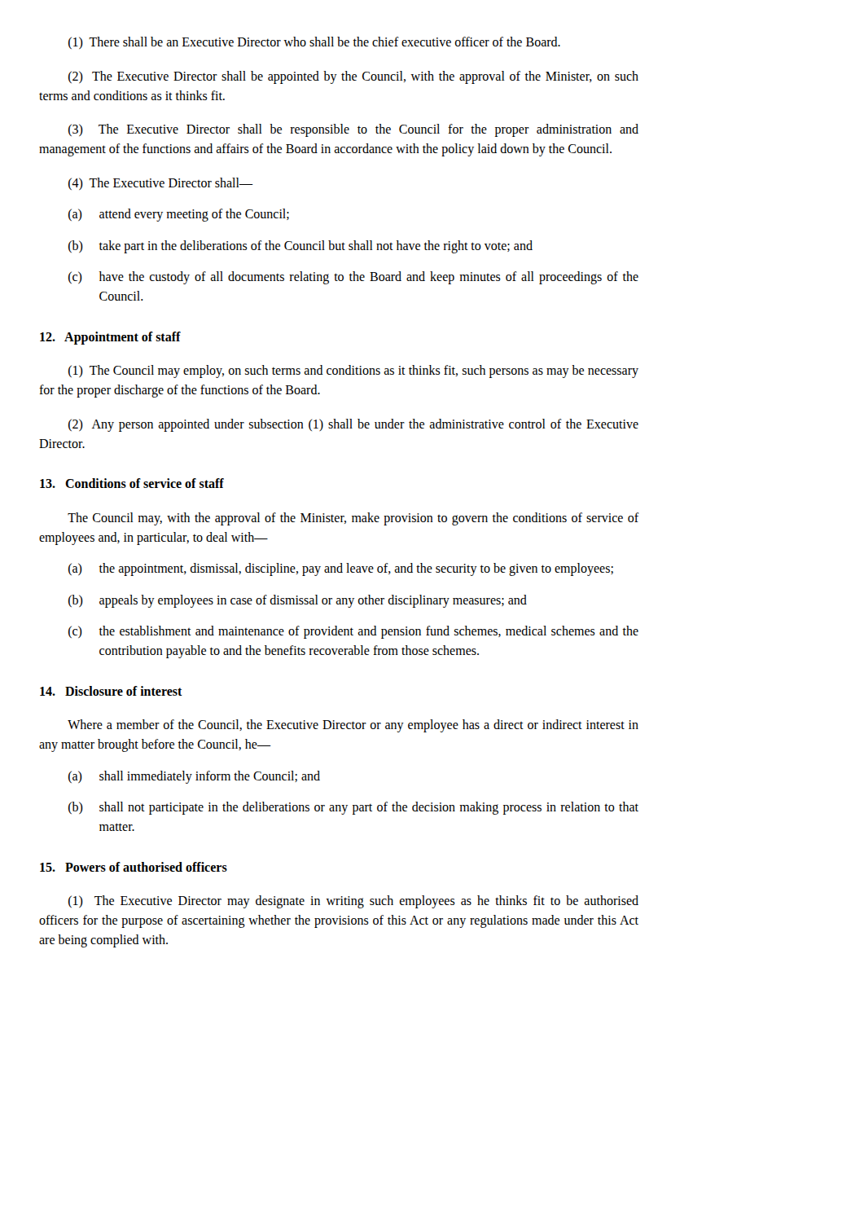(1) There shall be an Executive Director who shall be the chief executive officer of the Board.
(2) The Executive Director shall be appointed by the Council, with the approval of the Minister, on such terms and conditions as it thinks fit.
(3) The Executive Director shall be responsible to the Council for the proper administration and management of the functions and affairs of the Board in accordance with the policy laid down by the Council.
(4) The Executive Director shall—
(a) attend every meeting of the Council;
(b) take part in the deliberations of the Council but shall not have the right to vote; and
(c) have the custody of all documents relating to the Board and keep minutes of all proceedings of the Council.
12. Appointment of staff
(1) The Council may employ, on such terms and conditions as it thinks fit, such persons as may be necessary for the proper discharge of the functions of the Board.
(2) Any person appointed under subsection (1) shall be under the administrative control of the Executive Director.
13. Conditions of service of staff
The Council may, with the approval of the Minister, make provision to govern the conditions of service of employees and, in particular, to deal with—
(a) the appointment, dismissal, discipline, pay and leave of, and the security to be given to employees;
(b) appeals by employees in case of dismissal or any other disciplinary measures; and
(c) the establishment and maintenance of provident and pension fund schemes, medical schemes and the contribution payable to and the benefits recoverable from those schemes.
14. Disclosure of interest
Where a member of the Council, the Executive Director or any employee has a direct or indirect interest in any matter brought before the Council, he—
(a) shall immediately inform the Council; and
(b) shall not participate in the deliberations or any part of the decision making process in relation to that matter.
15. Powers of authorised officers
(1) The Executive Director may designate in writing such employees as he thinks fit to be authorised officers for the purpose of ascertaining whether the provisions of this Act or any regulations made under this Act are being complied with.